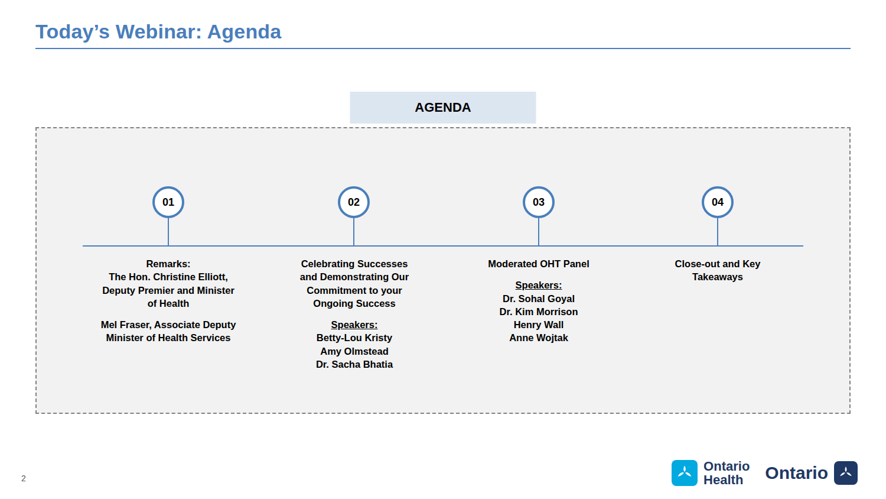Today’s Webinar: Agenda
AGENDA
01
Remarks:
The Hon. Christine Elliott,
Deputy Premier and Minister
of Health
Mel Fraser, Associate Deputy
Minister of Health Services
02
Celebrating Successes
and Demonstrating Our
Commitment to your
Ongoing Success
Speakers:
Betty-Lou Kristy
Amy Olmstead
Dr. Sacha Bhatia
03
Moderated OHT Panel
Speakers:
Dr. Sohal Goyal
Dr. Kim Morrison
Henry Wall
Anne Wojtak
04
Close-out and Key
Takeaways
2
Ontario
Health
Ontario